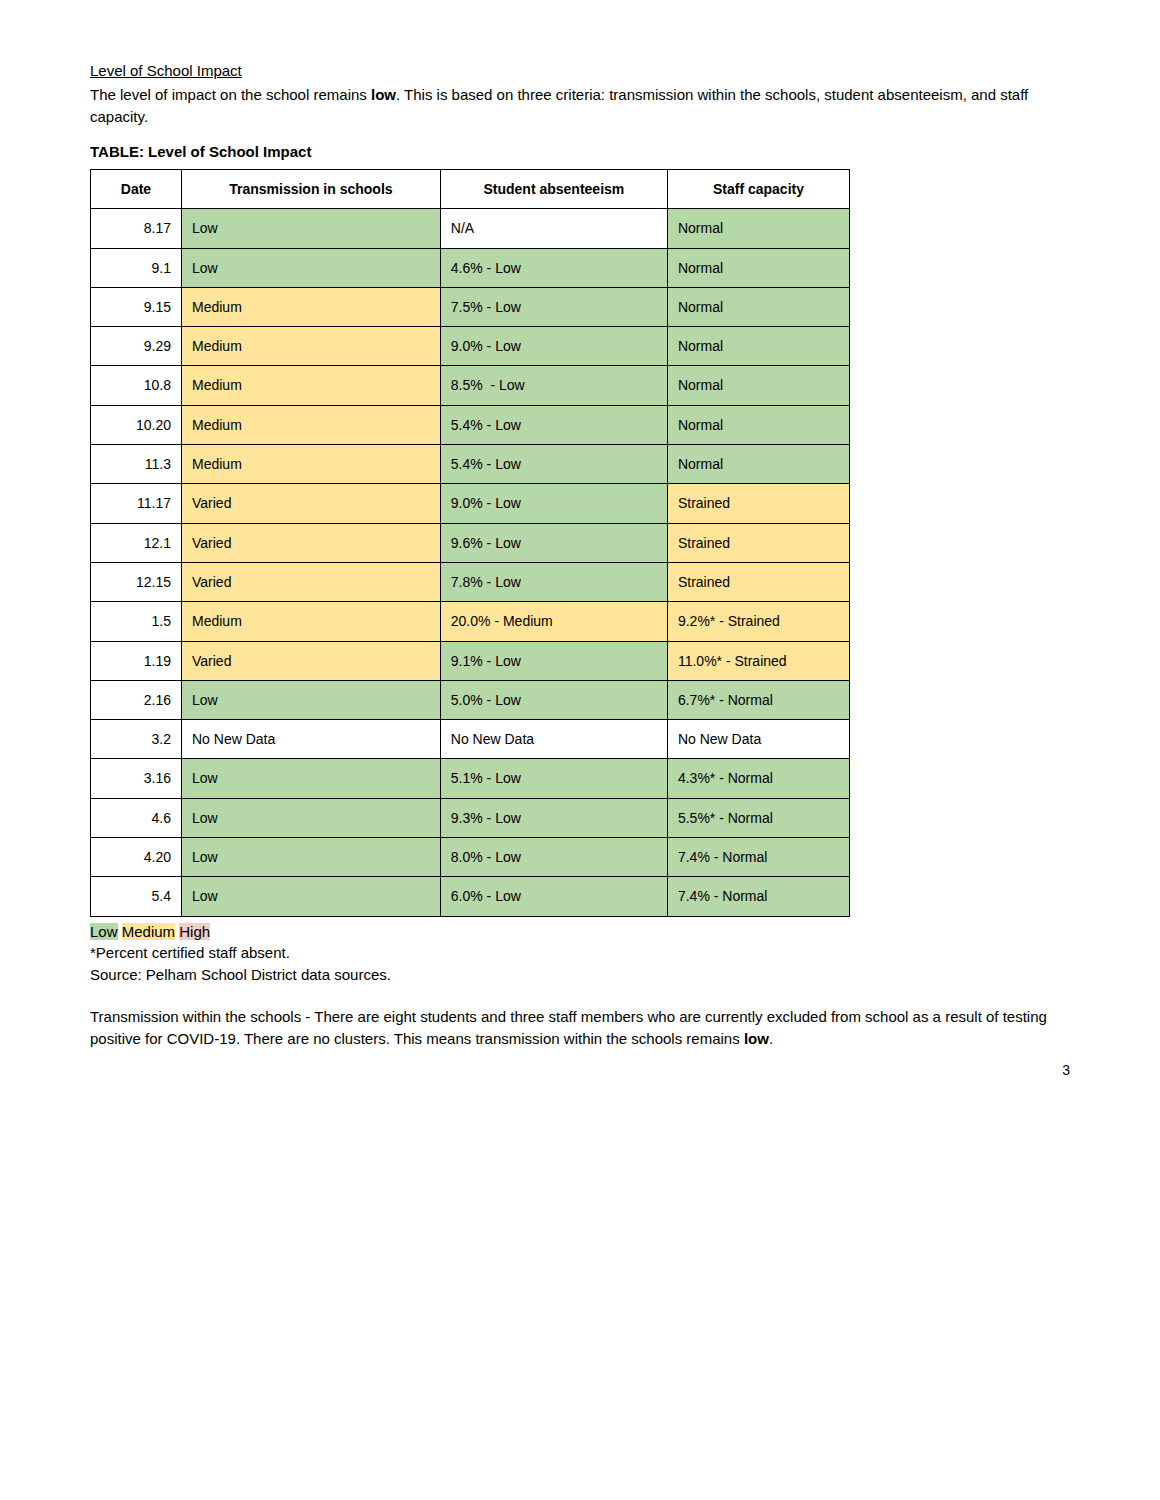Level of School Impact
The level of impact on the school remains low. This is based on three criteria: transmission within the schools, student absenteeism, and staff capacity.
TABLE: Level of School Impact
| Date | Transmission in schools | Student absenteeism | Staff capacity |
| --- | --- | --- | --- |
| 8.17 | Low | N/A | Normal |
| 9.1 | Low | 4.6% - Low | Normal |
| 9.15 | Medium | 7.5% - Low | Normal |
| 9.29 | Medium | 9.0% - Low | Normal |
| 10.8 | Medium | 8.5% - Low | Normal |
| 10.20 | Medium | 5.4% - Low | Normal |
| 11.3 | Medium | 5.4% - Low | Normal |
| 11.17 | Varied | 9.0% - Low | Strained |
| 12.1 | Varied | 9.6% - Low | Strained |
| 12.15 | Varied | 7.8% - Low | Strained |
| 1.5 | Medium | 20.0% - Medium | 9.2%* - Strained |
| 1.19 | Varied | 9.1% - Low | 11.0%* - Strained |
| 2.16 | Low | 5.0% - Low | 6.7%* - Normal |
| 3.2 | No New Data | No New Data | No New Data |
| 3.16 | Low | 5.1% - Low | 4.3%* - Normal |
| 4.6 | Low | 9.3% - Low | 5.5%* - Normal |
| 4.20 | Low | 8.0% - Low | 7.4% - Normal |
| 5.4 | Low | 6.0% - Low | 7.4% - Normal |
Low Medium High
*Percent certified staff absent.
Source: Pelham School District data sources.
Transmission within the schools - There are eight students and three staff members who are currently excluded from school as a result of testing positive for COVID-19. There are no clusters. This means transmission within the schools remains low.
3